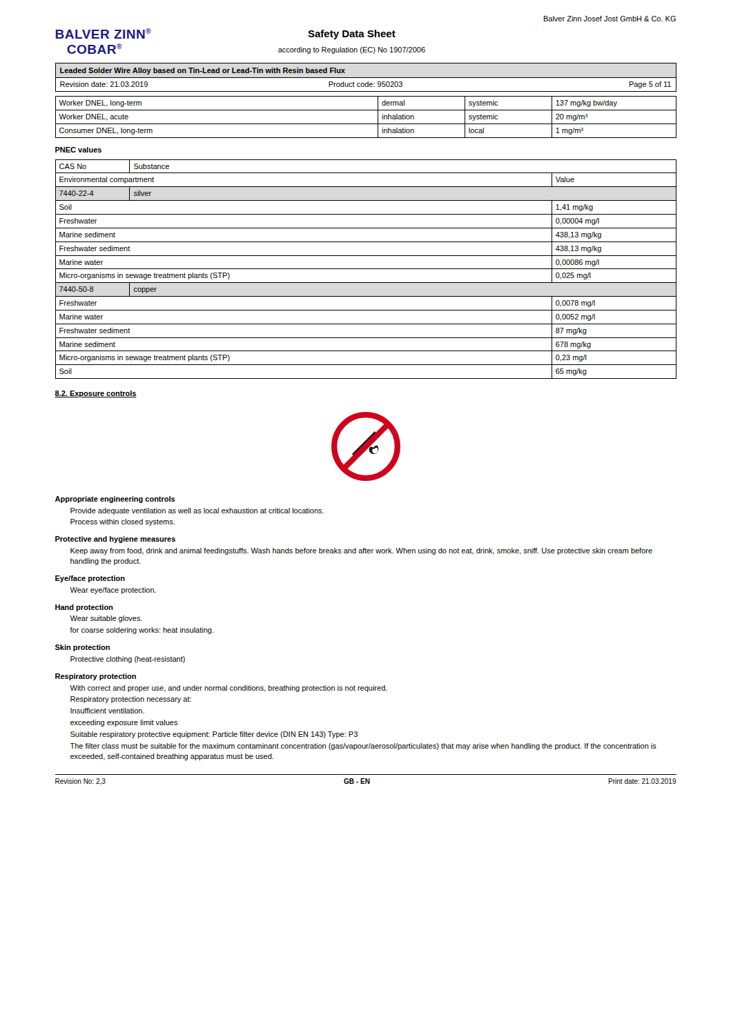Balver Zinn Josef Jost GmbH & Co. KG
BALVER ZINN®
COBAR®
Safety Data Sheet
according to Regulation (EC) No 1907/2006
Leaded Solder Wire Alloy based on Tin-Lead or Lead-Tin with Resin based Flux
Revision date: 21.03.2019
Product code: 950203
Page 5 of 11
| Worker DNEL, long-term | dermal | systemic | 137 mg/kg bw/day |
| Worker DNEL, acute | inhalation | systemic | 20 mg/m³ |
| Consumer DNEL, long-term | inhalation | local | 1 mg/m³ |
PNEC values
| CAS No | Substance |
| Environmental compartment | Value |
| 7440-22-4 | silver |
| Soil | 1,41 mg/kg |
| Freshwater | 0,00004 mg/l |
| Marine sediment | 438,13 mg/kg |
| Freshwater sediment | 438,13 mg/kg |
| Marine water | 0,00086 mg/l |
| Micro-organisms in sewage treatment plants (STP) | 0,025 mg/l |
| 7440-50-8 | copper |
| Freshwater | 0,0078 mg/l |
| Marine water | 0,0052 mg/l |
| Freshwater sediment | 87 mg/kg |
| Marine sediment | 678 mg/kg |
| Micro-organisms in sewage treatment plants (STP) | 0,23 mg/l |
| Soil | 65 mg/kg |
8.2. Exposure controls
Appropriate engineering controls
Provide adequate ventilation as well as local exhaustion at critical locations.
Process within closed systems.
Protective and hygiene measures
Keep away from food, drink and animal feedingstuffs. Wash hands before breaks and after work. When using do not eat, drink, smoke, sniff. Use protective skin cream before handling the product.
Eye/face protection
Wear eye/face protection.
Hand protection
Wear suitable gloves.
for coarse soldering works: heat insulating.
Skin protection
Protective clothing (heat-resistant)
Respiratory protection
With correct and proper use, and under normal conditions, breathing protection is not required.
Respiratory protection necessary at:
Insufficient ventilation.
exceeding exposure limit values
Suitable respiratory protective equipment: Particle filter device (DIN EN 143) Type: P3
The filter class must be suitable for the maximum contaminant concentration (gas/vapour/aerosol/particulates) that may arise when handling the product. If the concentration is exceeded, self-contained breathing apparatus must be used.
Revision No: 2,3
GB - EN
Print date: 21.03.2019